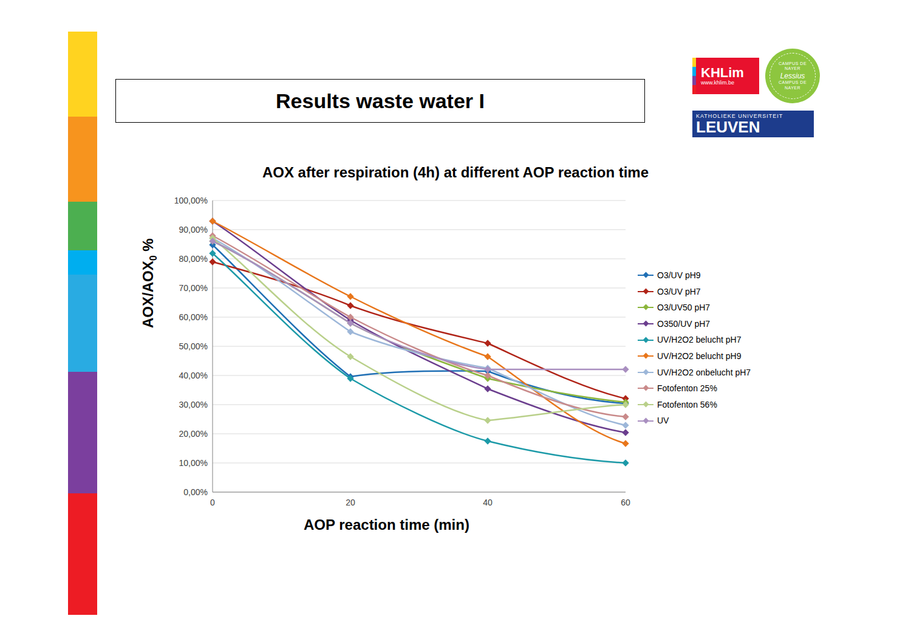Results waste water I
KHLim
www.khlim.be
CAMPUS DE NAYER
Lessius
CAMPUS DE NAYER
KATHOLIEKE UNIVERSITEIT
LEUVEN
AOX after respiration (4h) at different AOP reaction time
AOX/AOX0 %
AOP reaction time (min)
100,00% 90,00% 80,00% 70,00% 60,00% 50,00% 40,00% 30,00% 20,00% 10,00% 0,00% 0 20 40 60
O3/UV pH9
O3/UV pH7
O3/UV50 pH7
O350/UV pH7
UV/H2O2 belucht pH7
UV/H2O2 belucht pH9
UV/H2O2 onbelucht pH7
Fotofenton 25%
Fotofenton 56%
UV